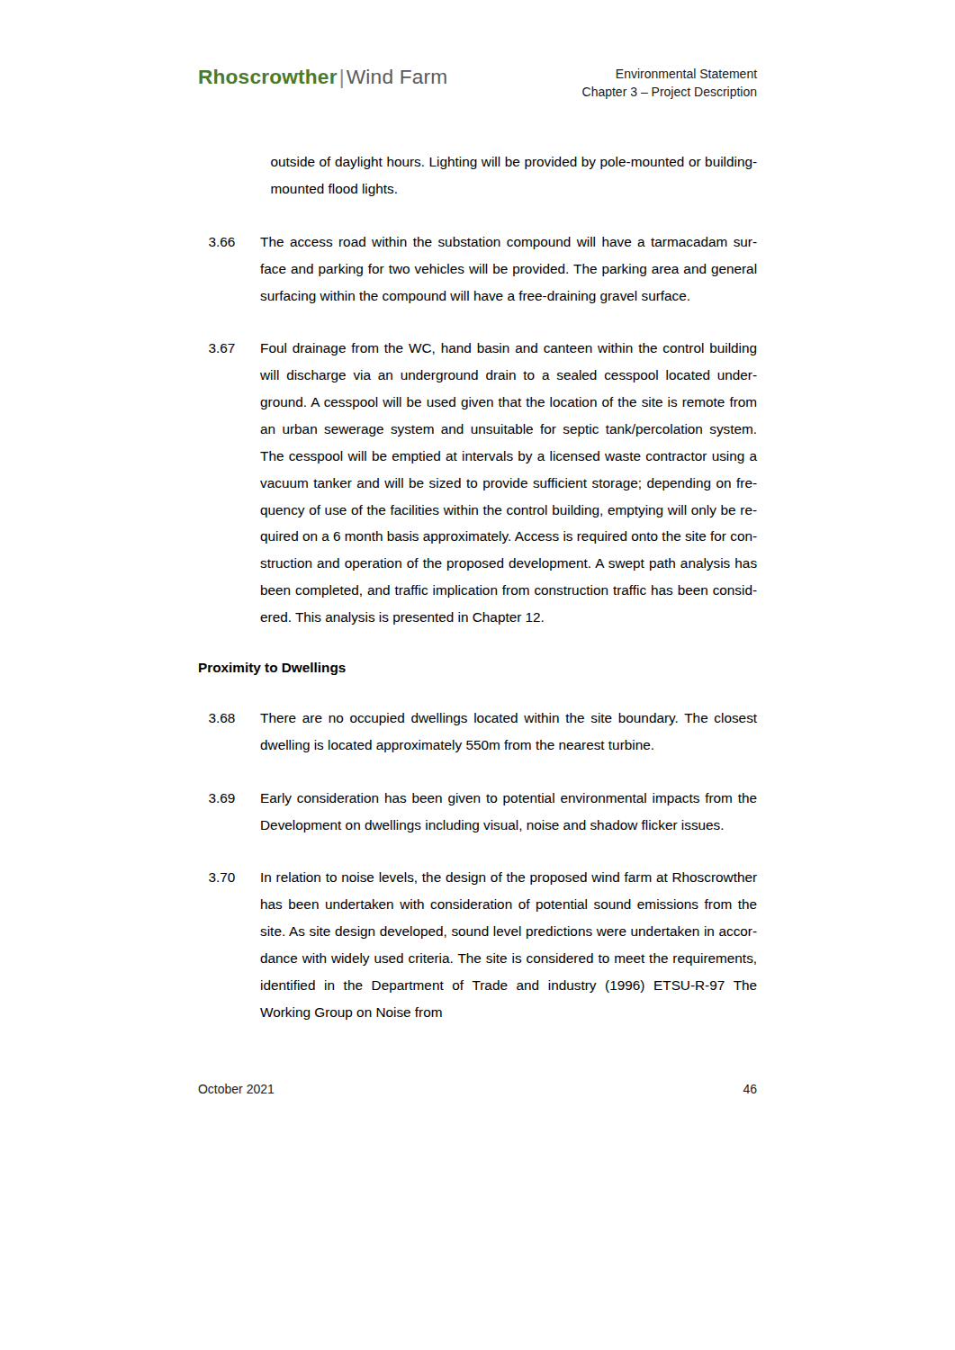Rhoscrowther|Wind Farm
Environmental Statement
Chapter 3 – Project Description
outside of daylight hours. Lighting will be provided by pole-mounted or building-mounted flood lights.
3.66
The access road within the substation compound will have a tarmacadam surface and parking for two vehicles will be provided. The parking area and general surfacing within the compound will have a free-draining gravel surface.
3.67
Foul drainage from the WC, hand basin and canteen within the control building will discharge via an underground drain to a sealed cesspool located underground. A cesspool will be used given that the location of the site is remote from an urban sewerage system and unsuitable for septic tank/percolation system. The cesspool will be emptied at intervals by a licensed waste contractor using a vacuum tanker and will be sized to provide sufficient storage; depending on frequency of use of the facilities within the control building, emptying will only be required on a 6 month basis approximately. Access is required onto the site for construction and operation of the proposed development. A swept path analysis has been completed, and traffic implication from construction traffic has been considered. This analysis is presented in Chapter 12.
Proximity to Dwellings
3.68
There are no occupied dwellings located within the site boundary. The closest dwelling is located approximately 550m from the nearest turbine.
3.69
Early consideration has been given to potential environmental impacts from the Development on dwellings including visual, noise and shadow flicker issues.
3.70
In relation to noise levels, the design of the proposed wind farm at Rhoscrowther has been undertaken with consideration of potential sound emissions from the site. As site design developed, sound level predictions were undertaken in accordance with widely used criteria. The site is considered to meet the requirements, identified in the Department of Trade and industry (1996) ETSU-R-97 The Working Group on Noise from
October 2021
46